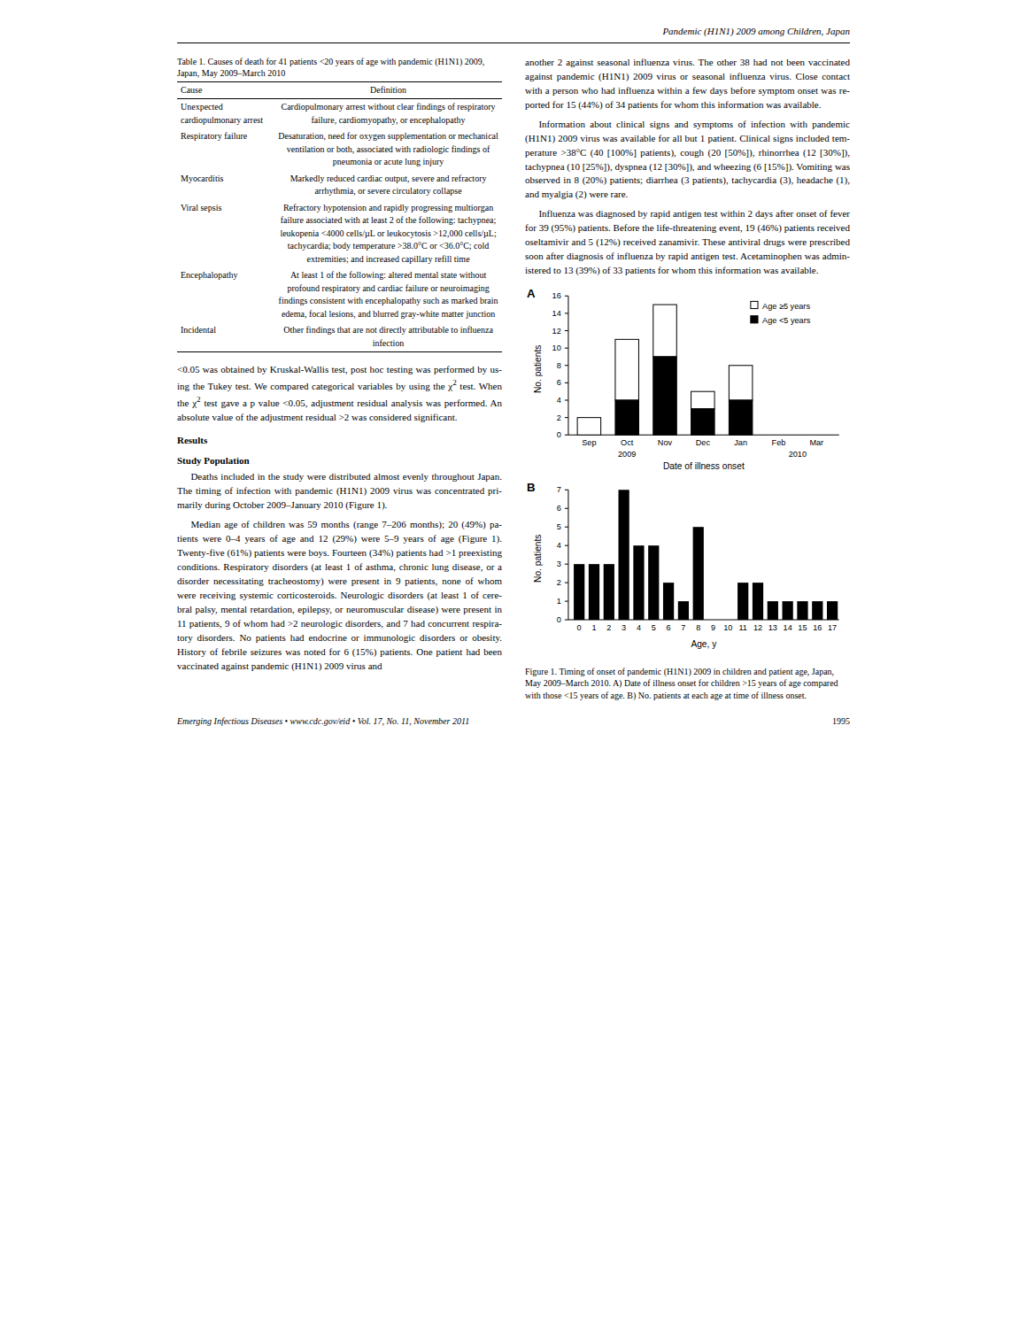Pandemic (H1N1) 2009 among Children, Japan
Table 1. Causes of death for 41 patients <20 years of age with pandemic (H1N1) 2009, Japan, May 2009–March 2010
| Cause | Definition |
| --- | --- |
| Unexpected cardiopulmonary arrest | Cardiopulmonary arrest without clear findings of respiratory failure, cardiomyopathy, or encephalopathy |
| Respiratory failure | Desaturation, need for oxygen supplementation or mechanical ventilation or both, associated with radiologic findings of pneumonia or acute lung injury |
| Myocarditis | Markedly reduced cardiac output, severe and refractory arrhythmia, or severe circulatory collapse |
| Viral sepsis | Refractory hypotension and rapidly progressing multiorgan failure associated with at least 2 of the following: tachypnea; leukopenia <4000 cells/µL or leukocytosis >12,000 cells/µL; tachycardia; body temperature >38.0°C or <36.0°C; cold extremities; and increased capillary refill time |
| Encephalopathy | At least 1 of the following: altered mental state without profound respiratory and cardiac failure or neuroimaging findings consistent with encephalopathy such as marked brain edema, focal lesions, and blurred gray-white matter junction |
| Incidental | Other findings that are not directly attributable to influenza infection |
<0.05 was obtained by Kruskal-Wallis test, post hoc testing was performed by using the Tukey test. We compared categorical variables by using the χ2 test. When the χ2 test gave a p value <0.05, adjustment residual analysis was performed. An absolute value of the adjustment residual >2 was considered significant.
Results
Study Population
Deaths included in the study were distributed almost evenly throughout Japan. The timing of infection with pandemic (H1N1) 2009 virus was concentrated primarily during October 2009–January 2010 (Figure 1).
Median age of children was 59 months (range 7–206 months); 20 (49%) patients were 0–4 years of age and 12 (29%) were 5–9 years of age (Figure 1). Twenty-five (61%) patients were boys. Fourteen (34%) patients had >1 preexisting conditions. Respiratory disorders (at least 1 of asthma, chronic lung disease, or a disorder necessitating tracheostomy) were present in 9 patients, none of whom were receiving systemic corticosteroids. Neurologic disorders (at least 1 of cerebral palsy, mental retardation, epilepsy, or neuromuscular disease) were present in 11 patients, 9 of whom had >2 neurologic disorders, and 7 had concurrent respiratory disorders. No patients had endocrine or immunologic disorders or obesity. History of febrile seizures was noted for 6 (15%) patients. One patient had been vaccinated against pandemic (H1N1) 2009 virus and
another 2 against seasonal influenza virus. The other 38 had not been vaccinated against pandemic (H1N1) 2009 virus or seasonal influenza virus. Close contact with a person who had influenza within a few days before symptom onset was reported for 15 (44%) of 34 patients for whom this information was available.
Information about clinical signs and symptoms of infection with pandemic (H1N1) 2009 virus was available for all but 1 patient. Clinical signs included temperature >38°C (40 [100%] patients), cough (20 [50%]), rhinorrhea (12 [30%]), tachypnea (10 [25%]), dyspnea (12 [30%]), and wheezing (6 [15%]). Vomiting was observed in 8 (20%) patients; diarrhea (3 patients), tachycardia (3), headache (1), and myalgia (2) were rare.
Influenza was diagnosed by rapid antigen test within 2 days after onset of fever for 39 (95%) patients. Before the life-threatening event, 19 (46%) patients received oseltamivir and 5 (12%) received zanamivir. These antiviral drugs were prescribed soon after diagnosis of influenza by rapid antigen test. Acetaminophen was administered to 13 (39%) of 33 patients for whom this information was available.
A 0 2 4 6 8 10 12 14 16 No. patients Sep Oct Nov Dec Jan Feb Mar 2009 2010 Date of illness onset Age ≥5 years Age <5 years B 0 1 2 3 4 5 6 7 No. patients 0 1 2 3 4 5 6 7 8 9 10 11 12 13 14 15 16 17 Age, y
Figure 1. Timing of onset of pandemic (H1N1) 2009 in children and patient age, Japan, May 2009–March 2010. A) Date of illness onset for children >15 years of age compared with those <15 years of age. B) No. patients at each age at time of illness onset.
Emerging Infectious Diseases • www.cdc.gov/eid • Vol. 17, No. 11, November 2011
1995